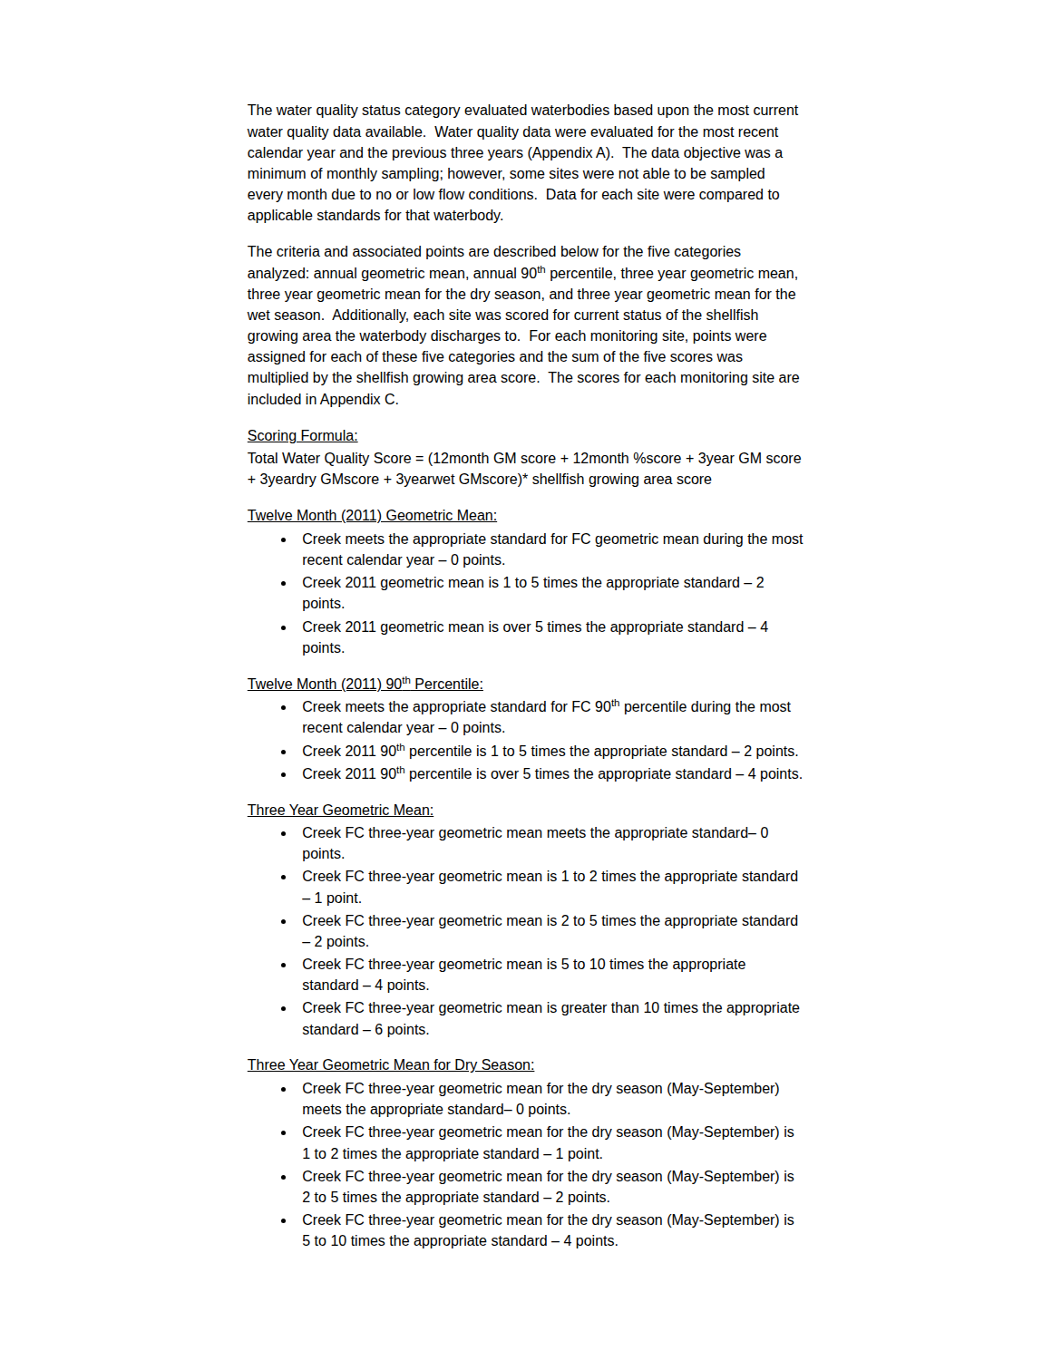The water quality status category evaluated waterbodies based upon the most current water quality data available. Water quality data were evaluated for the most recent calendar year and the previous three years (Appendix A). The data objective was a minimum of monthly sampling; however, some sites were not able to be sampled every month due to no or low flow conditions. Data for each site were compared to applicable standards for that waterbody.
The criteria and associated points are described below for the five categories analyzed: annual geometric mean, annual 90th percentile, three year geometric mean, three year geometric mean for the dry season, and three year geometric mean for the wet season. Additionally, each site was scored for current status of the shellfish growing area the waterbody discharges to. For each monitoring site, points were assigned for each of these five categories and the sum of the five scores was multiplied by the shellfish growing area score. The scores for each monitoring site are included in Appendix C.
Scoring Formula:
Total Water Quality Score = (12month GM score + 12month %score + 3year GM score + 3yeardry GMscore + 3yearwet GMscore)* shellfish growing area score
Twelve Month (2011) Geometric Mean:
Creek meets the appropriate standard for FC geometric mean during the most recent calendar year – 0 points.
Creek 2011 geometric mean is 1 to 5 times the appropriate standard – 2 points.
Creek 2011 geometric mean is over 5 times the appropriate standard – 4 points.
Twelve Month (2011) 90th Percentile:
Creek meets the appropriate standard for FC 90th percentile during the most recent calendar year – 0 points.
Creek 2011 90th percentile is 1 to 5 times the appropriate standard – 2 points.
Creek 2011 90th percentile is over 5 times the appropriate standard – 4 points.
Three Year Geometric Mean:
Creek FC three-year geometric mean meets the appropriate standard– 0 points.
Creek FC three-year geometric mean is 1 to 2 times the appropriate standard – 1 point.
Creek FC three-year geometric mean is 2 to 5 times the appropriate standard – 2 points.
Creek FC three-year geometric mean is 5 to 10 times the appropriate standard – 4 points.
Creek FC three-year geometric mean is greater than 10 times the appropriate standard – 6 points.
Three Year Geometric Mean for Dry Season:
Creek FC three-year geometric mean for the dry season (May-September) meets the appropriate standard– 0 points.
Creek FC three-year geometric mean for the dry season (May-September) is 1 to 2 times the appropriate standard – 1 point.
Creek FC three-year geometric mean for the dry season (May-September) is 2 to 5 times the appropriate standard – 2 points.
Creek FC three-year geometric mean for the dry season (May-September) is 5 to 10 times the appropriate standard – 4 points.